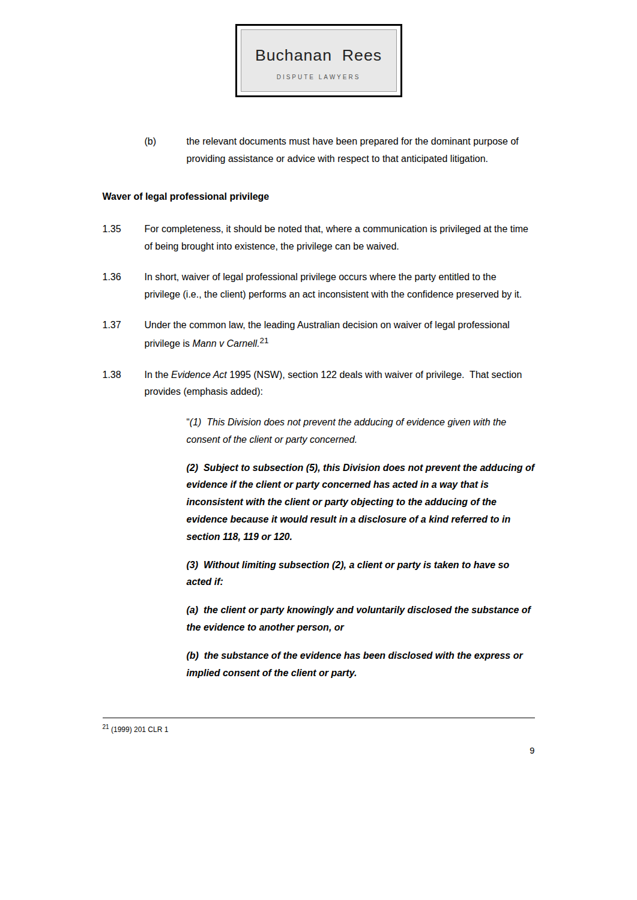Buchanan Rees
DISPUTE LAWYERS
(b)
the relevant documents must have been prepared for the dominant purpose of providing assistance or advice with respect to that anticipated litigation.
Waver of legal professional privilege
1.35
For completeness, it should be noted that, where a communication is privileged at the time of being brought into existence, the privilege can be waived.
1.36
In short, waiver of legal professional privilege occurs where the party entitled to the privilege (i.e., the client) performs an act inconsistent with the confidence preserved by it.
1.37
Under the common law, the leading Australian decision on waiver of legal professional privilege is Mann v Carnell.21
1.38
In the Evidence Act 1995 (NSW), section 122 deals with waiver of privilege. That section provides (emphasis added):
“(1) This Division does not prevent the adducing of evidence given with the consent of the client or party concerned.
(2) Subject to subsection (5), this Division does not prevent the adducing of evidence if the client or party concerned has acted in a way that is inconsistent with the client or party objecting to the adducing of the evidence because it would result in a disclosure of a kind referred to in section 118, 119 or 120.
(3) Without limiting subsection (2), a client or party is taken to have so acted if:
(a) the client or party knowingly and voluntarily disclosed the substance of the evidence to another person, or
(b) the substance of the evidence has been disclosed with the express or implied consent of the client or party.
21 (1999) 201 CLR 1
9